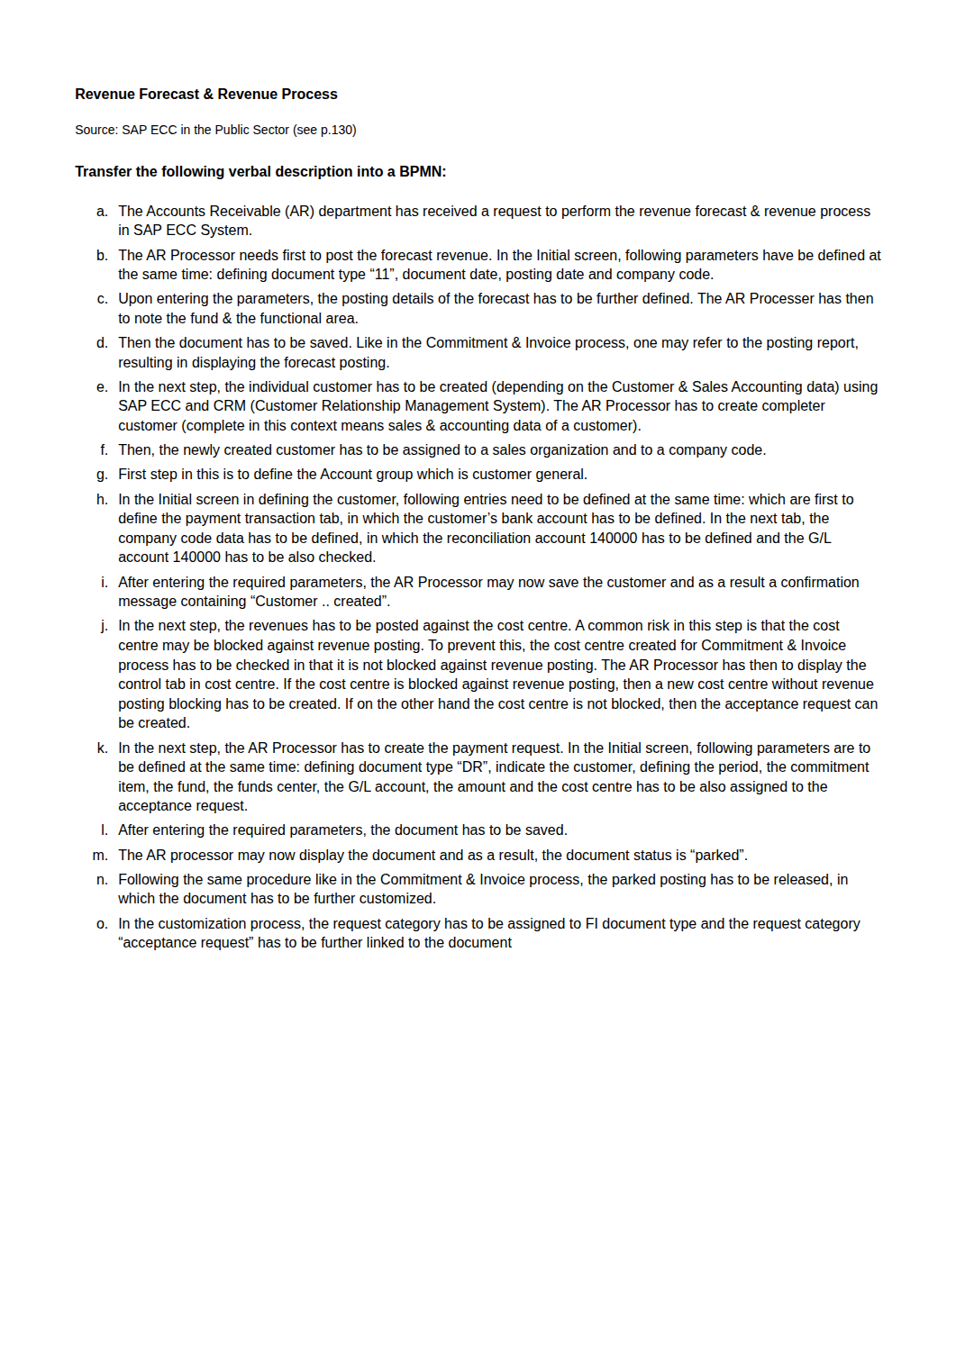Revenue Forecast & Revenue Process
Source: SAP ECC in the Public Sector (see p.130)
Transfer the following verbal description into a BPMN:
The Accounts Receivable (AR) department has received a request to perform the revenue forecast & revenue process in SAP ECC System.
The AR Processor needs first to post the forecast revenue. In the Initial screen, following parameters have be defined at the same time: defining document type “11”, document date, posting date and company code.
Upon entering the parameters, the posting details of the forecast has to be further defined. The AR Processer has then to note the fund & the functional area.
Then the document has to be saved. Like in the Commitment & Invoice process, one may refer to the posting report, resulting in displaying the forecast posting.
In the next step, the individual customer has to be created (depending on the Customer & Sales Accounting data) using SAP ECC and CRM (Customer Relationship Management System). The AR Processor has to create completer customer (complete in this context means sales & accounting data of a customer).
Then, the newly created customer has to be assigned to a sales organization and to a company code.
First step in this is to define the Account group which is customer general.
In the Initial screen in defining the customer, following entries need to be defined at the same time: which are first to define the payment transaction tab, in which the customer’s bank account has to be defined. In the next tab, the company code data has to be defined, in which the reconciliation account 140000 has to be defined and the G/L account 140000 has to be also checked.
After entering the required parameters, the AR Processor may now save the customer and as a result a confirmation message containing “Customer .. created”.
In the next step, the revenues has to be posted against the cost centre. A common risk in this step is that the cost centre may be blocked against revenue posting. To prevent this, the cost centre created for Commitment & Invoice process has to be checked in that it is not blocked against revenue posting. The AR Processor has then to display the control tab in cost centre. If the cost centre is blocked against revenue posting, then a new cost centre without revenue posting blocking has to be created. If on the other hand the cost centre is not blocked, then the acceptance request can be created.
In the next step, the AR Processor has to create the payment request. In the Initial screen, following parameters are to be defined at the same time: defining document type “DR”, indicate the customer, defining the period, the commitment item, the fund, the funds center, the G/L account, the amount and the cost centre has to be also assigned to the acceptance request.
After entering the required parameters, the document has to be saved.
The AR processor may now display the document and as a result, the document status is “parked”.
Following the same procedure like in the Commitment & Invoice process, the parked posting has to be released, in which the document has to be further customized.
In the customization process, the request category has to be assigned to FI document type and the request category “acceptance request” has to be further linked to the document